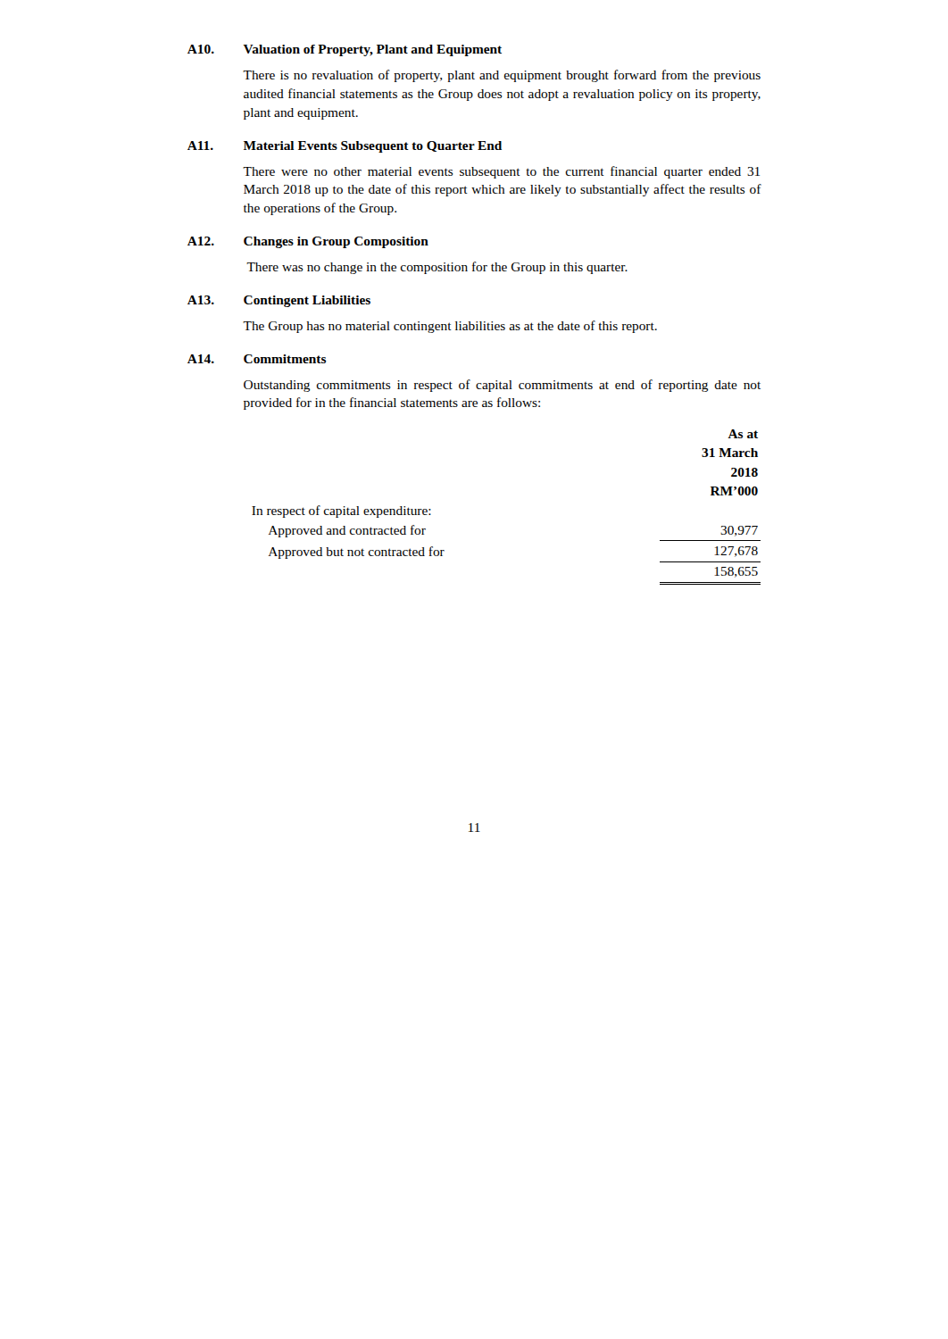A10. Valuation of Property, Plant and Equipment
There is no revaluation of property, plant and equipment brought forward from the previous audited financial statements as the Group does not adopt a revaluation policy on its property, plant and equipment.
A11. Material Events Subsequent to Quarter End
There were no other material events subsequent to the current financial quarter ended 31 March 2018 up to the date of this report which are likely to substantially affect the results of the operations of the Group.
A12. Changes in Group Composition
There was no change in the composition for the Group in this quarter.
A13. Contingent Liabilities
The Group has no material contingent liabilities as at the date of this report.
A14. Commitments
Outstanding commitments in respect of capital commitments at end of reporting date not provided for in the financial statements are as follows:
| | As at |
| | 31 March |
| | 2018 |
| | RM’000 |
| In respect of capital expenditure: | |
| Approved and contracted for | 30,977 |
| Approved but not contracted for | 127,678 |
| | 158,655 |
11